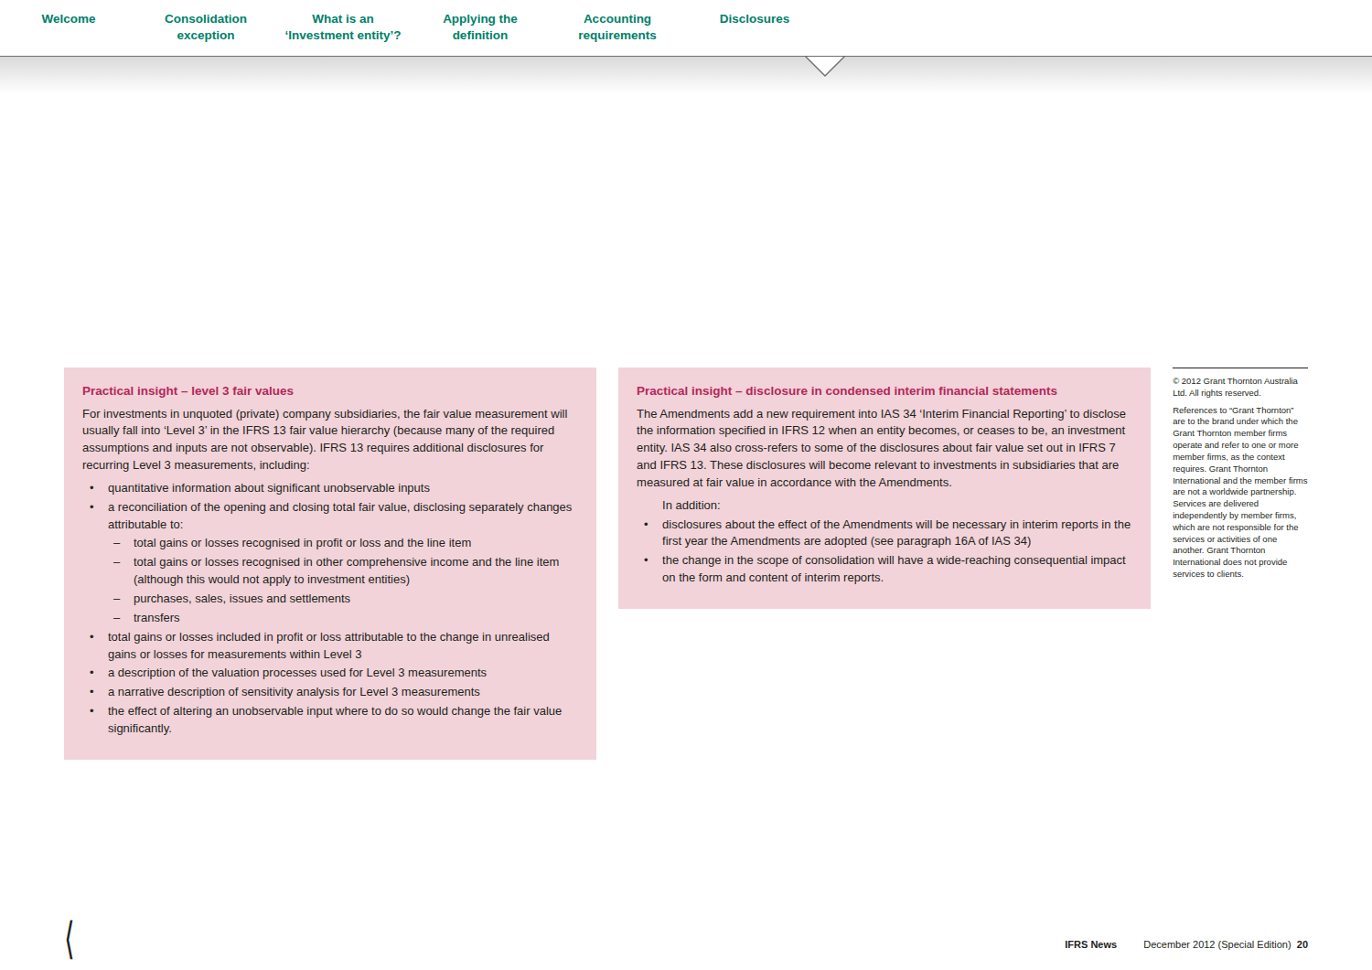Welcome
Consolidation
exception
What is an
‘Investment entity’?
Applying the
definition
Accounting
requirements
Disclosures
Practical insight – level 3 fair values
For investments in unquoted (private) company subsidiaries, the fair value measurement will usually fall into ‘Level 3’ in the IFRS 13 fair value hierarchy (because many of the required assumptions and inputs are not observable). IFRS 13 requires additional disclosures for recurring Level 3 measurements, including:
quantitative information about significant unobservable inputs
a reconciliation of the opening and closing total fair value, disclosing separately changes attributable to:
total gains or losses recognised in profit or loss and the line item
total gains or losses recognised in other comprehensive income and the line item (although this would not apply to investment entities)
purchases, sales, issues and settlements
transfers
total gains or losses included in profit or loss attributable to the change in unrealised gains or losses for measurements within Level 3
a description of the valuation processes used for Level 3 measurements
a narrative description of sensitivity analysis for Level 3 measurements
the effect of altering an unobservable input where to do so would change the fair value significantly.
Practical insight – disclosure in condensed interim financial statements
The Amendments add a new requirement into IAS 34 ‘Interim Financial Reporting’ to disclose the information specified in IFRS 12 when an entity becomes, or ceases to be, an investment entity. IAS 34 also cross-refers to some of the disclosures about fair value set out in IFRS 7 and IFRS 13. These disclosures will become relevant to investments in subsidiaries that are measured at fair value in accordance with the Amendments.
In addition:
disclosures about the effect of the Amendments will be necessary in interim reports in the first year the Amendments are adopted (see paragraph 16A of IAS 34)
the change in the scope of consolidation will have a wide-reaching consequential impact on the form and content of interim reports.
© 2012 Grant Thornton Australia Ltd. All rights reserved.
References to “Grant Thornton” are to the brand under which the Grant Thornton member firms operate and refer to one or more member firms, as the context requires. Grant Thornton International and the member firms are not a worldwide partnership. Services are delivered independently by member firms, which are not responsible for the services or activities of one another. Grant Thornton International does not provide services to clients.
⟨
IFRS News December 2012 (Special Edition) 20